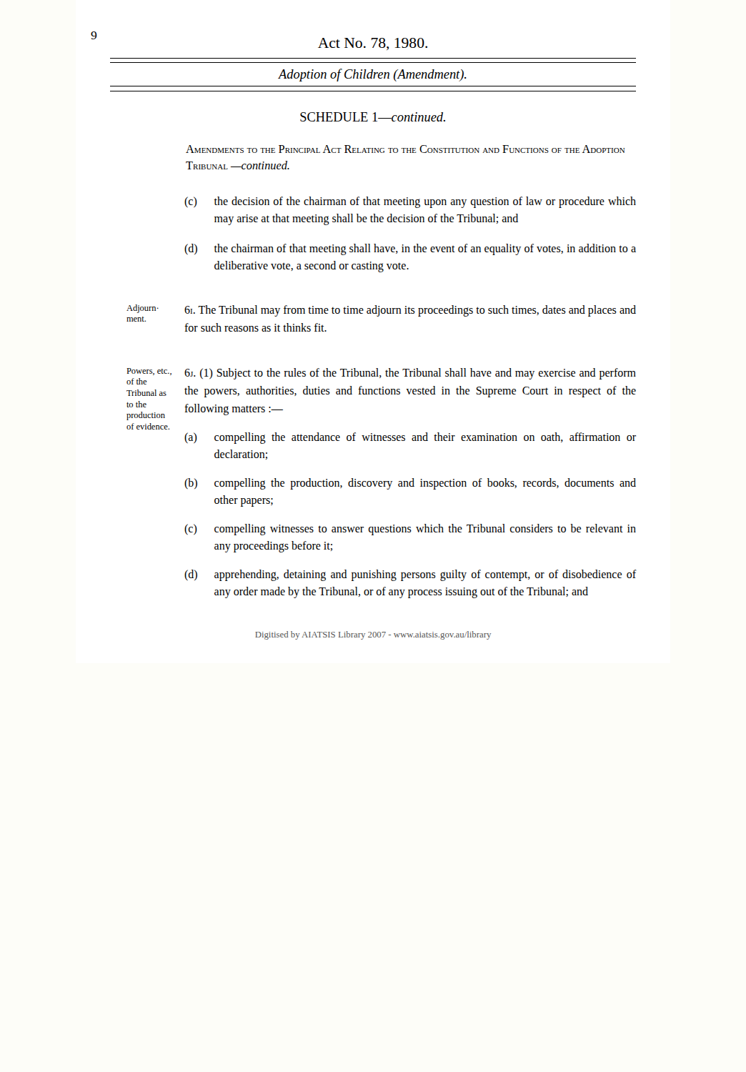9
Act No. 78, 1980.
Adoption of Children (Amendment).
SCHEDULE 1—continued.
Amendments to the Principal Act Relating to the Constitution and Functions of the Adoption Tribunal —continued.
(c)
the decision of the chairman of that meeting upon any question of law or procedure which may arise at that meeting shall be the decision of the Tribunal; and
(d)
the chairman of that meeting shall have, in the event of an equality of votes, in addition to a deliberative vote, a second or casting vote.
Adjourn·
ment.
6i. The Tribunal may from time to time adjourn its proceedings to such times, dates and places and for such reasons as it thinks fit.
Powers, etc.,
of the
Tribunal as
to the
production
of evidence.
6j. (1) Subject to the rules of the Tribunal, the Tribunal shall have and may exercise and perform the powers, authorities, duties and functions vested in the Supreme Court in respect of the following matters :—
(a)
compelling the attendance of witnesses and their examination on oath, affirmation or declaration;
(b)
compelling the production, discovery and inspection of books, records, documents and other papers;
(c)
compelling witnesses to answer questions which the Tribunal considers to be relevant in any proceedings before it;
(d)
apprehending, detaining and punishing persons guilty of contempt, or of disobedience of any order made by the Tribunal, or of any process issuing out of the Tribunal; and
Digitised by AIATSIS Library 2007 - www.aiatsis.gov.au/library